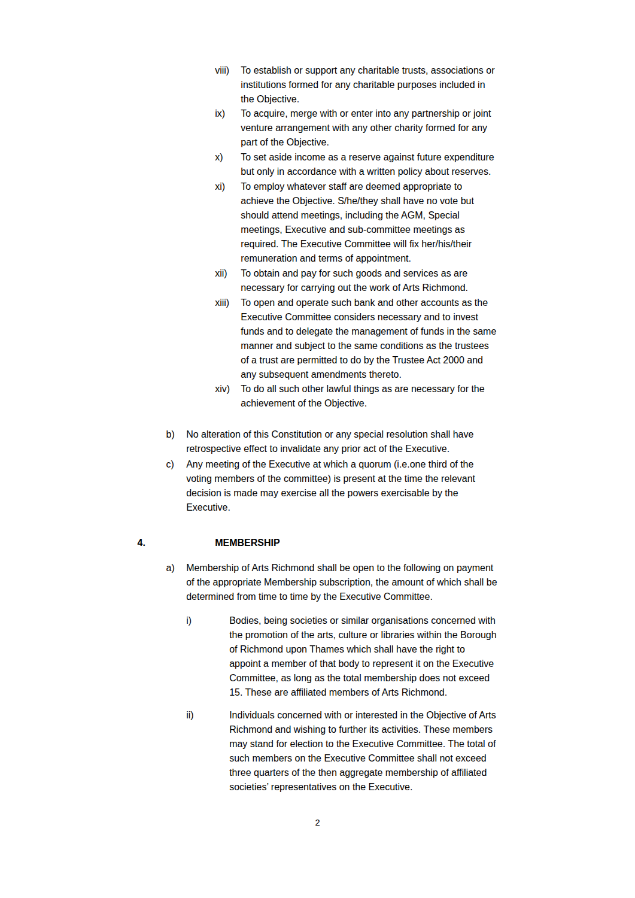viii) To establish or support any charitable trusts, associations or institutions formed for any charitable purposes included in the Objective.
ix) To acquire, merge with or enter into any partnership or joint venture arrangement with any other charity formed for any part of the Objective.
x) To set aside income as a reserve against future expenditure but only in accordance with a written policy about reserves.
xi) To employ whatever staff are deemed appropriate to achieve the Objective. S/he/they shall have no vote but should attend meetings, including the AGM, Special meetings, Executive and sub-committee meetings as required. The Executive Committee will fix her/his/their remuneration and terms of appointment.
xii) To obtain and pay for such goods and services as are necessary for carrying out the work of Arts Richmond.
xiii) To open and operate such bank and other accounts as the Executive Committee considers necessary and to invest funds and to delegate the management of funds in the same manner and subject to the same conditions as the trustees of a trust are permitted to do by the Trustee Act 2000 and any subsequent amendments thereto.
xiv) To do all such other lawful things as are necessary for the achievement of the Objective.
b) No alteration of this Constitution or any special resolution shall have retrospective effect to invalidate any prior act of the Executive.
c) Any meeting of the Executive at which a quorum (i.e.one third of the voting members of the committee) is present at the time the relevant decision is made may exercise all the powers exercisable by the Executive.
4. MEMBERSHIP
a) Membership of Arts Richmond shall be open to the following on payment of the appropriate Membership subscription, the amount of which shall be determined from time to time by the Executive Committee.
i) Bodies, being societies or similar organisations concerned with the promotion of the arts, culture or libraries within the Borough of Richmond upon Thames which shall have the right to appoint a member of that body to represent it on the Executive Committee, as long as the total membership does not exceed 15. These are affiliated members of Arts Richmond.
ii) Individuals concerned with or interested in the Objective of Arts Richmond and wishing to further its activities. These members may stand for election to the Executive Committee. The total of such members on the Executive Committee shall not exceed three quarters of the then aggregate membership of affiliated societies’ representatives on the Executive.
2